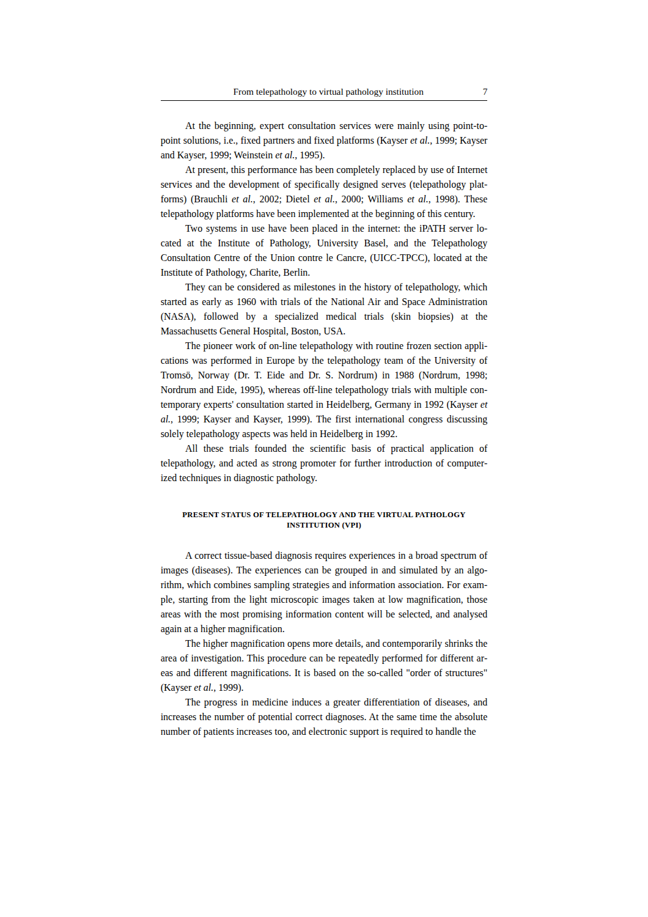From telepathology to virtual pathology institution
7
At the beginning, expert consultation services were mainly using point-to-point solutions, i.e., fixed partners and fixed platforms (Kayser et al., 1999; Kayser and Kayser, 1999; Weinstein et al., 1995).
At present, this performance has been completely replaced by use of Internet services and the development of specifically designed serves (telepathology platforms) (Brauchli et al., 2002; Dietel et al., 2000; Williams et al., 1998). These telepathology platforms have been implemented at the beginning of this century.
Two systems in use have been placed in the internet: the iPATH server located at the Institute of Pathology, University Basel, and the Telepathology Consultation Centre of the Union contre le Cancre, (UICC-TPCC), located at the Institute of Pathology, Charite, Berlin.
They can be considered as milestones in the history of telepathology, which started as early as 1960 with trials of the National Air and Space Administration (NASA), followed by a specialized medical trials (skin biopsies) at the Massachusetts General Hospital, Boston, USA.
The pioneer work of on-line telepathology with routine frozen section applications was performed in Europe by the telepathology team of the University of Tromsö, Norway (Dr. T. Eide and Dr. S. Nordrum) in 1988 (Nordrum, 1998; Nordrum and Eide, 1995), whereas off-line telepathology trials with multiple contemporary experts' consultation started in Heidelberg, Germany in 1992 (Kayser et al., 1999; Kayser and Kayser, 1999). The first international congress discussing solely telepathology aspects was held in Heidelberg in 1992.
All these trials founded the scientific basis of practical application of telepathology, and acted as strong promoter for further introduction of computerized techniques in diagnostic pathology.
Present status of telepathology and the virtual pathology
institution (VPI)
A correct tissue-based diagnosis requires experiences in a broad spectrum of images (diseases). The experiences can be grouped in and simulated by an algorithm, which combines sampling strategies and information association. For example, starting from the light microscopic images taken at low magnification, those areas with the most promising information content will be selected, and analysed again at a higher magnification.
The higher magnification opens more details, and contemporarily shrinks the area of investigation. This procedure can be repeatedly performed for different areas and different magnifications. It is based on the so-called "order of structures" (Kayser et al., 1999).
The progress in medicine induces a greater differentiation of diseases, and increases the number of potential correct diagnoses. At the same time the absolute number of patients increases too, and electronic support is required to handle the